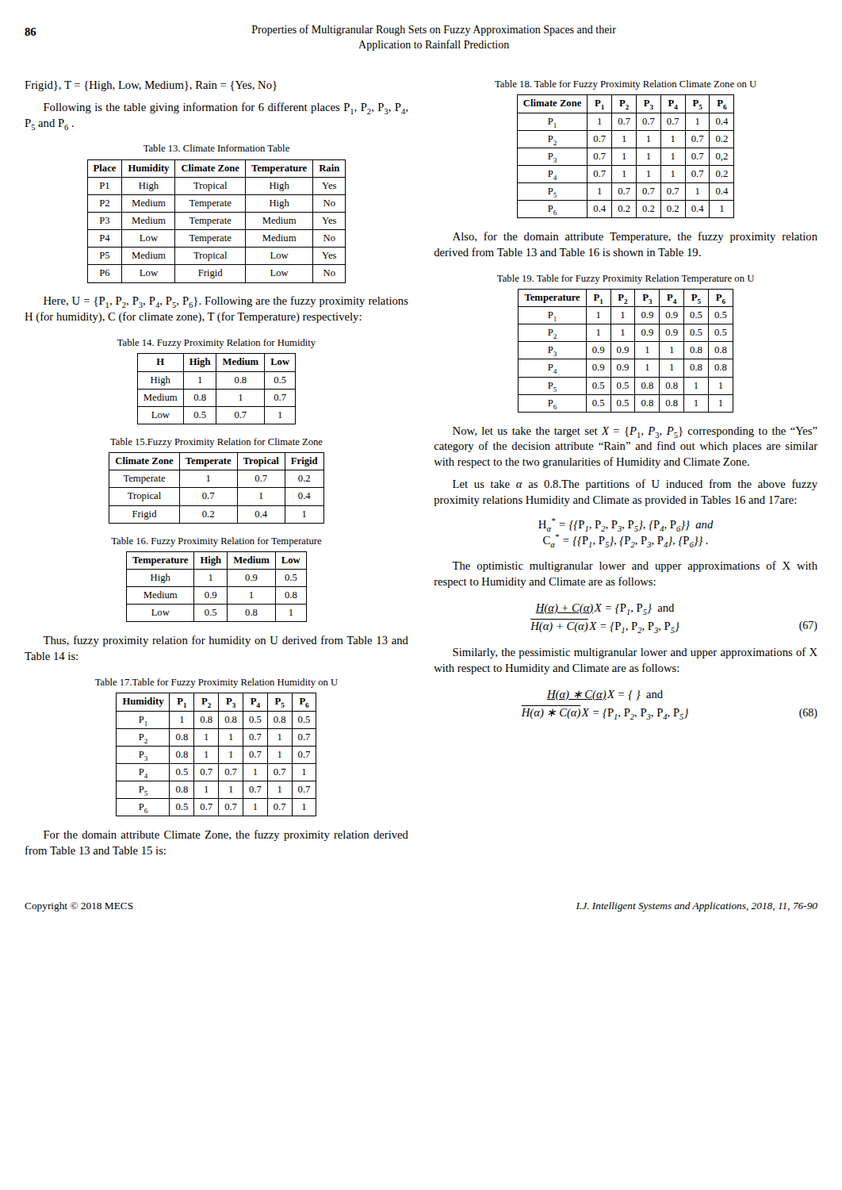86
Properties of Multigranular Rough Sets on Fuzzy Approximation Spaces and their
Application to Rainfall Prediction
Frigid}, T = {High, Low, Medium}, Rain = {Yes, No}
Following is the table giving information for 6 different places P1, P2, P3, P4, P5 and P6 .
Table 13. Climate Information Table
| Place | Humidity | Climate Zone | Temperature | Rain |
| --- | --- | --- | --- | --- |
| P1 | High | Tropical | High | Yes |
| P2 | Medium | Temperate | High | No |
| P3 | Medium | Temperate | Medium | Yes |
| P4 | Low | Temperate | Medium | No |
| P5 | Medium | Tropical | Low | Yes |
| P6 | Low | Frigid | Low | No |
Here, U = {P1, P2, P3, P4, P5, P6}. Following are the fuzzy proximity relations H (for humidity), C (for climate zone), T (for Temperature) respectively:
Table 14. Fuzzy Proximity Relation for Humidity
| H | High | Medium | Low |
| --- | --- | --- | --- |
| High | 1 | 0.8 | 0.5 |
| Medium | 0.8 | 1 | 0.7 |
| Low | 0.5 | 0.7 | 1 |
Table 15.Fuzzy Proximity Relation for Climate Zone
| Climate Zone | Temperate | Tropical | Frigid |
| --- | --- | --- | --- |
| Temperate | 1 | 0.7 | 0.2 |
| Tropical | 0.7 | 1 | 0.4 |
| Frigid | 0.2 | 0.4 | 1 |
Table 16. Fuzzy Proximity Relation for Temperature
| Temperature | High | Medium | Low |
| --- | --- | --- | --- |
| High | 1 | 0.9 | 0.5 |
| Medium | 0.9 | 1 | 0.8 |
| Low | 0.5 | 0.8 | 1 |
Thus, fuzzy proximity relation for humidity on U derived from Table 13 and Table 14 is:
Table 17.Table for Fuzzy Proximity Relation Humidity on U
| Humidity | P 1 | P 2 | P 3 | P 4 | P 5 | P 6 |
| --- | --- | --- | --- | --- | --- | --- |
| P 1 | 1 | 0.8 | 0.8 | 0.5 | 0.8 | 0.5 |
| P 2 | 0.8 | 1 | 1 | 0.7 | 1 | 0.7 |
| P 3 | 0.8 | 1 | 1 | 0.7 | 1 | 0.7 |
| P 4 | 0.5 | 0.7 | 0.7 | 1 | 0.7 | 1 |
| P 5 | 0.8 | 1 | 1 | 0.7 | 1 | 0.7 |
| P 6 | 0.5 | 0.7 | 0.7 | 1 | 0.7 | 1 |
For the domain attribute Climate Zone, the fuzzy proximity relation derived from Table 13 and Table 15 is:
Table 18. Table for Fuzzy Proximity Relation Climate Zone on U
| Climate Zone | P 1 | P 2 | P 3 | P 4 | P 5 | P 6 |
| --- | --- | --- | --- | --- | --- | --- |
| P 1 | 1 | 0.7 | 0.7 | 0.7 | 1 | 0.4 |
| P 2 | 0.7 | 1 | 1 | 1 | 0.7 | 0.2 |
| P 3 | 0.7 | 1 | 1 | 1 | 0.7 | 0,2 |
| P 4 | 0.7 | 1 | 1 | 1 | 0.7 | 0.2 |
| P 5 | 1 | 0.7 | 0.7 | 0.7 | 1 | 0.4 |
| P 6 | 0.4 | 0.2 | 0.2 | 0.2 | 0.4 | 1 |
Also, for the domain attribute Temperature, the fuzzy proximity relation derived from Table 13 and Table 16 is shown in Table 19.
Table 19. Table for Fuzzy Proximity Relation Temperature on U
| Temperature | P 1 | P 2 | P 3 | P 4 | P 5 | P 6 |
| --- | --- | --- | --- | --- | --- | --- |
| P 1 | 1 | 1 | 0.9 | 0.9 | 0.5 | 0.5 |
| P 2 | 1 | 1 | 0.9 | 0.9 | 0.5 | 0.5 |
| P 3 | 0.9 | 0.9 | 1 | 1 | 0.8 | 0.8 |
| P 4 | 0.9 | 0.9 | 1 | 1 | 0.8 | 0.8 |
| P 5 | 0.5 | 0.5 | 0.8 | 0.8 | 1 | 1 |
| P 6 | 0.5 | 0.5 | 0.8 | 0.8 | 1 | 1 |
Now, let us take the target set X = {P1, P3, P5} corresponding to the “Yes” category of the decision attribute “Rain” and find out which places are similar with respect to the two granularities of Humidity and Climate Zone.
Let us take α as 0.8.The partitions of U induced from the above fuzzy proximity relations Humidity and Climate as provided in Tables 16 and 17are:
Hα* = {{P1, P2, P3, P5}, {P4, P6}} and
Cα* = {{P1, P5}, {P2, P3, P4}, {P6}} .
The optimistic multigranular lower and upper approximations of X with respect to Humidity and Climate are as follows:
H(α) + C(α) X = {P1, P5} and
H(α) + C(α) X = {P1, P2, P3, P5}
(67)
Similarly, the pessimistic multigranular lower and upper approximations of X with respect to Humidity and Climate are as follows:
H(α) ∗ C(α) X = { } and
H(α) ∗ C(α) X = {P1, P2, P3, P4, P5}
(68)
Copyright © 2018 MECS
I.J. Intelligent Systems and Applications, 2018, 11, 76-90